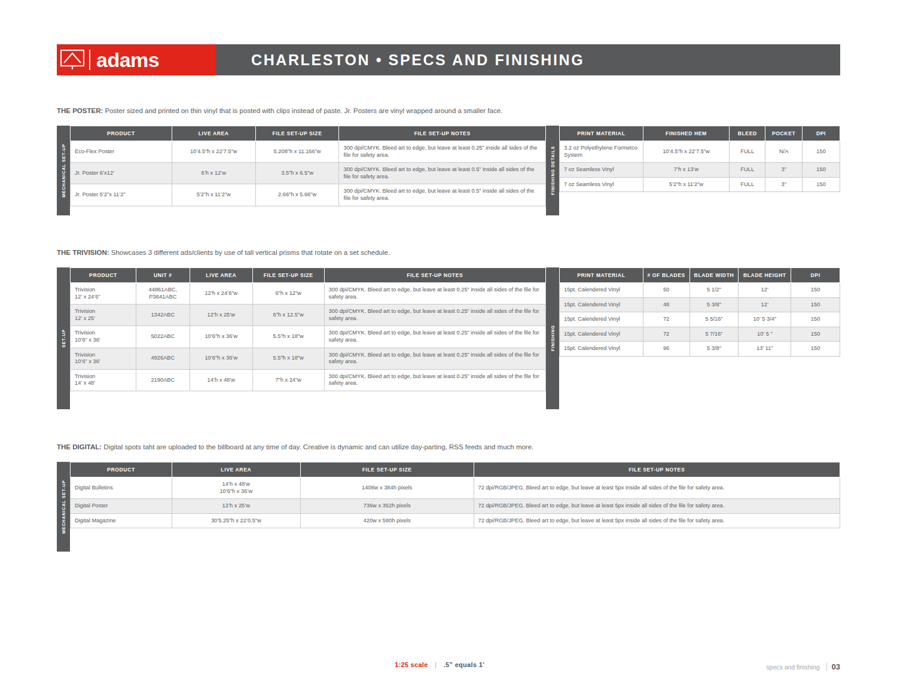adams
CHARLESTON • SPECS AND FINISHING
THE POSTER: Poster sized and printed on thin vinyl that is posted with clips instead of paste. Jr. Posters are vinyl wrapped around a smaller face.
MECHANICAL SET-UP
FINISHING DETAILS
| PRODUCT | LIVE AREA | FILE SET-UP SIZE | FILE SET-UP NOTES |
| --- | --- | --- | --- |
| Eco-Flex Poster | 10’4.5”h x 22’7.5”w | 5.208”h x 11.166”w | 300 dpi/CMYK. Bleed art to edge, but leave at least 0.25” inside all sides of the file for safety area. |
| Jr. Poster 6’x12’ | 6’h x 12’w | 3.5”h x 6.5”w | 300 dpi/CMYK. Bleed art to edge, but leave at least 0.5” inside all sides of the file for safety area. |
| Jr. Poster 5’2”x 11’2” | 5’2”h x 11’2”w | 2.66”h x 5.66”w | 300 dpi/CMYK. Bleed art to edge, but leave at least 0.5” inside all sides of the file for safety area. |
| PRINT MATERIAL | FINISHED HEM | BLEED | POCKET | DPI |
| --- | --- | --- | --- | --- |
| 3.2 oz Polyethylene Formetco System | 10’4.5”h x 22’7.5”w | FULL | N/A | 150 |
| 7 oz Seamless Vinyl | 7’h x 13’w | FULL | 3” | 150 |
| 7 oz Seamless Vinyl | 5’2”h x 11’2”w | FULL | 3” | 150 |
THE TRIVISION: Showcases 3 different ads/clients by use of tall vertical prisms that rotate on a set schedule.
SET-UP
FINISHING
| PRODUCT | UNIT # | LIVE AREA | FILE SET-UP SIZE | FILE SET-UP NOTES |
| --- | --- | --- | --- | --- |
| Trivision 12’ x 24’6” | 44861ABC, P3641ABC | 12’h x 24’6”w | 6”h x 12”w | 300 dpi/CMYK. Bleed art to edge, but leave at least 0.25” inside all sides of the file for safety area. |
| Trivision 12’ x 25’ | 1342ABC | 12’h x 25’w | 6”h x 12.5”w | 300 dpi/CMYK. Bleed art to edge, but leave at least 0.25” inside all sides of the file for safety area. |
| Trivision 10’6” x 36’ | 5022ABC | 10’6”h x 36’w | 5.5”h x 18”w | 300 dpi/CMYK. Bleed art to edge, but leave at least 0.25” inside all sides of the file for safety area. |
| Trivision 10’6” x 36’ | 4926ABC | 10’6”h x 36’w | 5.5”h x 18”w | 300 dpi/CMYK. Bleed art to edge, but leave at least 0.25” inside all sides of the file for safety area. |
| Trivision 14’ x 48’ | 2190ABC | 14’h x 48’w | 7”h x 24”w | 300 dpi/CMYK. Bleed art to edge, but leave at least 0.25” inside all sides of the file for safety area. |
| PRINT MATERIAL | # OF BLADES | BLADE WIDTH | BLADE HEIGHT | DPI |
| --- | --- | --- | --- | --- |
| 15pt. Calendered Vinyl | 50 | 5 1/2” | 12’ | 150 |
| 15pt. Calendered Vinyl | 48 | 5 3/8” | 12’ | 150 |
| 15pt. Calendered Vinyl | 72 | 5 5/16” | 10’ 5 3/4” | 150 |
| 15pt. Calendered Vinyl | 72 | 5 7/16” | 10’ 5 ” | 150 |
| 15pt. Calendered Vinyl | 96 | 5 3/8” | 13’ 11” | 150 |
THE DIGITAL: Digital spots taht are uploaded to the billboard at any time of day. Creative is dynamic and can utilize day-parting, RSS feeds and much more.
MECHANICAL SET-UP
| PRODUCT | LIVE AREA | FILE SET-UP SIZE | FILE SET-UP NOTES |
| --- | --- | --- | --- |
| Digital Bulletins | 14’h x 48’w 10’6”h x 36’w | 1408w x 384h pixels | 72 dpi/RGB/JPEG. Bleed art to edge, but leave at least 5px inside all sides of the file for safety area. |
| Digital Poster | 12’h x 25’w | 736w x 352h pixels | 72 dpi/RGB/JPEG. Bleed art to edge, but leave at least 5px inside all sides of the file for safety area. |
| Digital Magazine | 30’5.25”h x 22’0.5”w | 420w x 580h pixels | 72 dpi/RGB/JPEG. Bleed art to edge, but leave at least 5px inside all sides of the file for safety area. |
1:25 scale | .5” equals 1’
specs and finishing 03